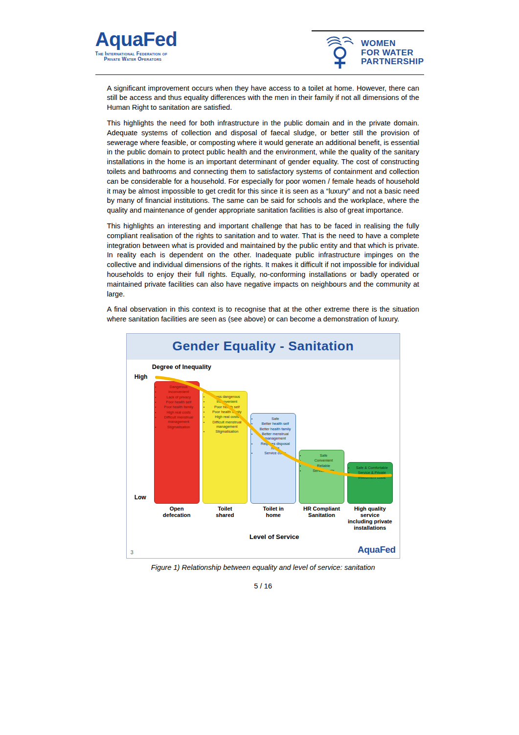AquaFed
The International Federation of
Private Water Operators
WOMEN
FOR WATER
PARTNERSHIP
A significant improvement occurs when they have access to a toilet at home. However, there can still be access and thus equality differences with the men in their family if not all dimensions of the Human Right to sanitation are satisfied.
This highlights the need for both infrastructure in the public domain and in the private domain. Adequate systems of collection and disposal of faecal sludge, or better still the provision of sewerage where feasible, or composting where it would generate an additional benefit, is essential in the public domain to protect public health and the environment, while the quality of the sanitary installations in the home is an important determinant of gender equality. The cost of constructing toilets and bathrooms and connecting them to satisfactory systems of containment and collection can be considerable for a household. For especially for poor women / female heads of household it may be almost impossible to get credit for this since it is seen as a “luxury” and not a basic need by many of financial institutions. The same can be said for schools and the workplace, where the quality and maintenance of gender appropriate sanitation facilities is also of great importance.
This highlights an interesting and important challenge that has to be faced in realising the fully compliant realisation of the rights to sanitation and to water. That is the need to have a complete integration between what is provided and maintained by the public entity and that which is private. In reality each is dependent on the other. Inadequate public infrastructure impinges on the collective and individual dimensions of the rights. It makes it difficult if not impossible for individual households to enjoy their full rights. Equally, no-conforming installations or badly operated or maintained private facilities can also have negative impacts on neighbours and the community at large.
A final observation in this context is to recognise that at the other extreme there is the situation where sanitation facilities are seen as (see above) or can become a demonstration of luxury.
Gender Equality - Sanitation
Degree of Inequality
High
Low
Dangerous
Inconvenient
Lack of privacy
Poor health self
Poor health family
High real costs
Difficult menstrual management
Stigmatisation
Less dangerous
Inconvenient
Poor health self
Poor health family
High real costs
Difficult menstrual management
Stigmatisation
Safe
Better health self
Better health family
Better menstrual management
Requires disposal route
Service costs
Safe
Convenient
Reliable
Service costs
Safe & Comfortable
Service & Private Investment costs
Open
defecation
Toilet
shared
Toilet in
home
HR Compliant
Sanitation
High quality service
including private
installations
Level of Service
3
AquaFed
Figure 1) Relationship between equality and level of service: sanitation
5 / 16